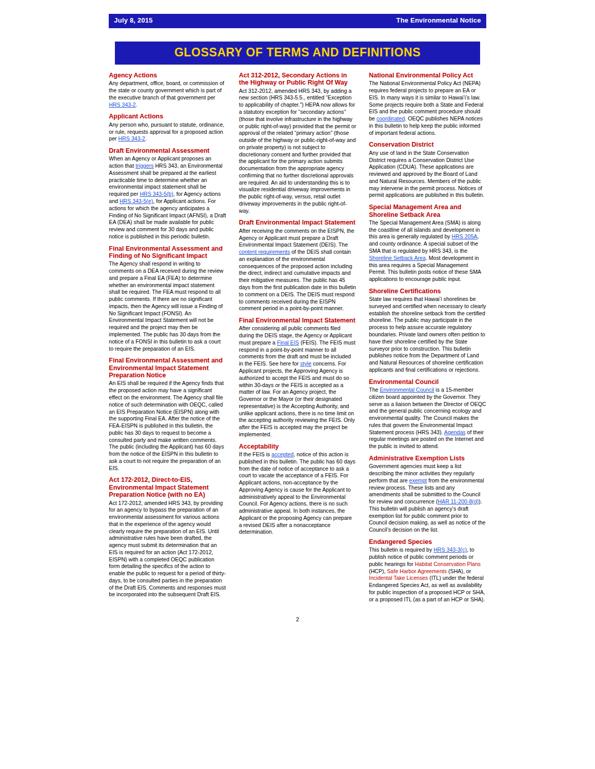July 8, 2015
The Environmental Notice
Glossary of Terms and Definitions
Agency Actions
Any department, office, board, or commission of the state or county government which is part of the executive branch of that government per HRS 343-2.
Applicant Actions
Any person who, pursuant to statute, ordinance, or rule, requests approval for a proposed action per HRS 343-2.
Draft Environmental Assessment
When an Agency or Applicant proposes an action that triggers HRS 343, an Environmental Assessment shall be prepared at the earliest practicable time to determine whether an environmental impact statement shall be required per HRS 343-5(b), for Agency actions and HRS 343-5(e), for Applicant actions. For actions for which the agency anticipates a Finding of No Significant Impact (AFNSI), a Draft EA (DEA) shall be made available for public review and comment for 30 days and public notice is published in this periodic bulletin.
Final Environmental Assessment and Finding of No Significant Impact
The Agency shall respond in writing to comments on a DEA received during the review and prepare a Final EA (FEA) to determine whether an environmental impact statement shall be required. The FEA must respond to all public comments. If there are no significant impacts, then the Agency will issue a Finding of No Significant Impact (FONSI). An Environmental Impact Statement will not be required and the project may then be implemented. The public has 30 days from the notice of a FONSI in this bulletin to ask a court to require the preparation of an EIS.
Final Environmental Assessment and Environmental Impact Statement Preparation Notice
An EIS shall be required if the Agency finds that the proposed action may have a significant effect on the environment. The Agency shall file notice of such determination with OEQC, called an EIS Preparation Notice (EISPN) along with the supporting Final EA. After the notice of the FEA-EISPN is published in this bulletin, the public has 30 days to request to become a consulted party and make written comments. The public (including the Applicant) has 60 days from the notice of the EISPN in this bulletin to ask a court to not require the preparation of an EIS.
Act 172-2012, Direct-to-EIS, Environmental Impact Statement Preparation Notice (with no EA)
Act 172-2012, amended HRS 343, by providing for an agency to bypass the preparation of an environmental assessment for various actions that in the experience of the agency would clearly require the preparation of an EIS. Until administrative rules have been drafted, the agency must submit its determination that an EIS is required for an action (Act 172-2012, EISPN) with a completed OEQC publication form detailing the specifics of the action to enable the public to request for a period of thirty-days, to be consulted parties in the preparation of the Draft EIS. Comments and responses must be incorporated into the subsequent Draft EIS.
Act 312-2012, Secondary Actions in the Highway or Public Right Of Way
Act 312-2012, amended HRS 343, by adding a new section (HRS 343-5.5., entitled “Exception to applicability of chapter.”) HEPA now allows for a statutory exception for “secondary actions” (those that involve infrastructure in the highway or public right-of-way) provided that the permit or approval of the related “primary action” (those outside of the highway or public-right-of-way and on private property) is not subject to discretionary consent and further provided that the applicant for the primary action submits documentation from the appropriate agency confirming that no further discretional approvals are required. An aid to understanding this is to visualize residential driveway improvements in the public right-of-way, versus, retail outlet driveway improvements in the public right-of-way.
Draft Environmental Impact Statement
After receiving the comments on the EISPN, the Agency or Applicant must prepare a Draft Environmental Impact Statement (DEIS). The content requirements of the DEIS shall contain an explanation of the environmental consequences of the proposed action including the direct, indirect and cumulative impacts and their mitigative measures. The public has 45 days from the first publication date in this bulletin to comment on a DEIS. The DEIS must respond to comments received during the EISPN comment period in a point-by-point manner.
Final Environmental Impact Statement
After considering all public comments filed during the DEIS stage, the Agency or Applicant must prepare a Final EIS (FEIS). The FEIS must respond in a point-by-point manner to all comments from the draft and must be included in the FEIS. See here for style concerns. For Applicant projects, the Approving Agency is authorized to accept the FEIS and must do so within 30-days or the FEIS is accepted as a matter of law. For an Agency project, the Governor or the Mayor (or their designated representative) is the Accepting Authority, and unlike applicant actions, there is no time limit on the accepting authority reviewing the FEIS. Only after the FEIS is accepted may the project be implemented.
Acceptability
If the FEIS is accepted, notice of this action is published in this bulletin. The public has 60 days from the date of notice of acceptance to ask a court to vacate the acceptance of a FEIS. For Applicant actions, non-acceptance by the Approving Agency is cause for the Applicant to administratively appeal to the Environmental Council. For Agency actions, there is no such administrative appeal. In both instances, the Applicant or the proposing Agency can prepare a revised DEIS after a nonacceptance determination.
National Environmental Policy Act
The National Environmental Policy Act (NEPA) requires federal projects to prepare an EA or EIS. In many ways it is similar to Hawai‘i’s law. Some projects require both a State and Federal EIS and the public comment procedure should be coordinated. OEQC publishes NEPA notices in this bulletin to help keep the public informed of important federal actions.
Conservation District
Any use of land in the State Conservation District requires a Conservation District Use Application (CDUA). These applications are reviewed and approved by the Board of Land and Natural Resources. Members of the public may intervene in the permit process. Notices of permit applications are published in this bulletin.
Special Management Area and Shoreline Setback Area
The Special Management Area (SMA) is along the coastline of all islands and development in this area is generally regulated by HRS 205A, and county ordinance. A special subset of the SMA that is regulated by HRS 343, is the Shoreline Setback Area. Most development in this area requires a Special Management Permit. This bulletin posts notice of these SMA applications to encourage public input.
Shoreline Certifications
State law requires that Hawai‘i shorelines be surveyed and certified when necessary to clearly establish the shoreline setback from the certified shoreline. The public may participate in the process to help assure accurate regulatory boundaries. Private land owners often petition to have their shoreline certified by the State surveyor prior to construction. This bulletin publishes notice from the Department of Land and Natural Resources of shoreline certification applicants and final certifications or rejections.
Environmental Council
The Environmental Council is a 15-member citizen board appointed by the Governor. They serve as a liaison between the Director of OEQC and the general public concerning ecology and environmental quality. The Council makes the rules that govern the Environmental Impact Statement process (HRS 343). Agendas of their regular meetings are posted on the Internet and the public is invited to attend.
Administrative Exemption Lists
Government agencies must keep a list describing the minor activities they regularly perform that are exempt from the environmental review process. These lists and any amendments shall be submitted to the Council for review and concurrence (HAR 11-200-8(d)). This bulletin will publish an agency’s draft exemption list for public comment prior to Council decision making, as well as notice of the Council’s decision on the list.
Endangered Species
This bulletin is required by HRS 343-3(c), to publish notice of public comment periods or public hearings for Habitat Conservation Plans (HCP), Safe Harbor Agreements (SHA), or Incidental Take Licenses (ITL) under the federal Endangered Species Act, as well as availability for public inspection of a proposed HCP or SHA, or a proposed ITL (as a part of an HCP or SHA).
2